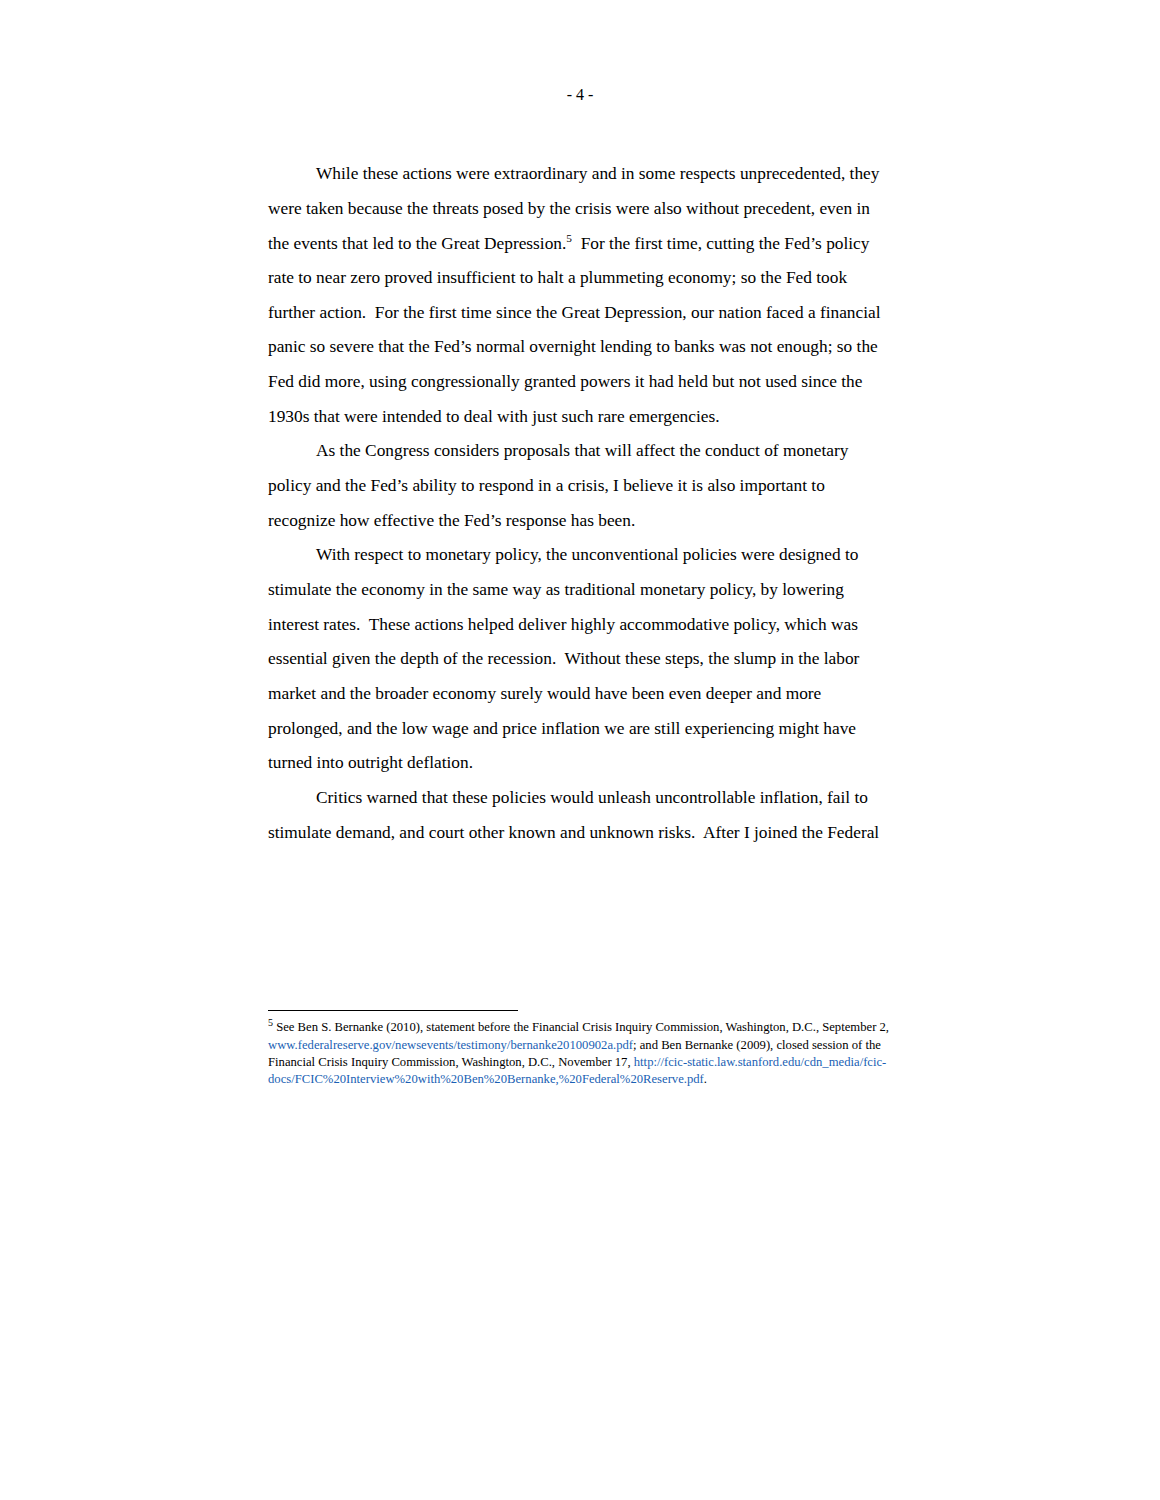- 4 -
While these actions were extraordinary and in some respects unprecedented, they were taken because the threats posed by the crisis were also without precedent, even in the events that led to the Great Depression.5 For the first time, cutting the Fed’s policy rate to near zero proved insufficient to halt a plummeting economy; so the Fed took further action. For the first time since the Great Depression, our nation faced a financial panic so severe that the Fed’s normal overnight lending to banks was not enough; so the Fed did more, using congressionally granted powers it had held but not used since the 1930s that were intended to deal with just such rare emergencies.
As the Congress considers proposals that will affect the conduct of monetary policy and the Fed’s ability to respond in a crisis, I believe it is also important to recognize how effective the Fed’s response has been.
With respect to monetary policy, the unconventional policies were designed to stimulate the economy in the same way as traditional monetary policy, by lowering interest rates. These actions helped deliver highly accommodative policy, which was essential given the depth of the recession. Without these steps, the slump in the labor market and the broader economy surely would have been even deeper and more prolonged, and the low wage and price inflation we are still experiencing might have turned into outright deflation.
Critics warned that these policies would unleash uncontrollable inflation, fail to stimulate demand, and court other known and unknown risks. After I joined the Federal
5 See Ben S. Bernanke (2010), statement before the Financial Crisis Inquiry Commission, Washington, D.C., September 2, www.federalreserve.gov/newsevents/testimony/bernanke20100902a.pdf; and Ben Bernanke (2009), closed session of the Financial Crisis Inquiry Commission, Washington, D.C., November 17, http://fcic-static.law.stanford.edu/cdn_media/fcic-docs/FCIC%20Interview%20with%20Ben%20Bernanke,%20Federal%20Reserve.pdf.